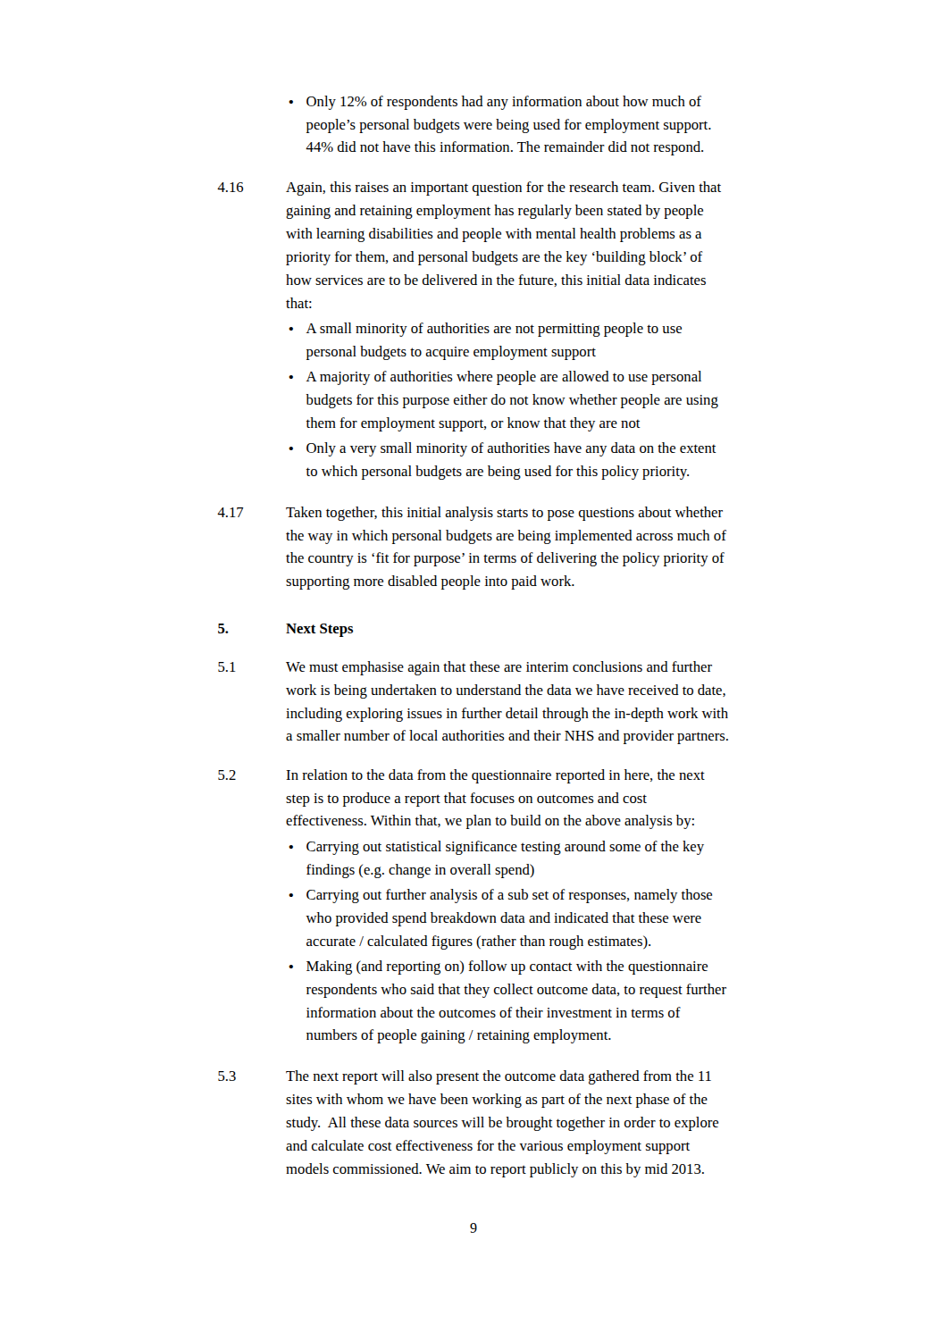Only 12% of respondents had any information about how much of people’s personal budgets were being used for employment support. 44% did not have this information. The remainder did not respond.
4.16
Again, this raises an important question for the research team. Given that gaining and retaining employment has regularly been stated by people with learning disabilities and people with mental health problems as a priority for them, and personal budgets are the key ‘building block’ of how services are to be delivered in the future, this initial data indicates that:
A small minority of authorities are not permitting people to use personal budgets to acquire employment support
A majority of authorities where people are allowed to use personal budgets for this purpose either do not know whether people are using them for employment support, or know that they are not
Only a very small minority of authorities have any data on the extent to which personal budgets are being used for this policy priority.
4.17
Taken together, this initial analysis starts to pose questions about whether the way in which personal budgets are being implemented across much of the country is ‘fit for purpose’ in terms of delivering the policy priority of supporting more disabled people into paid work.
5.
Next Steps
5.1
We must emphasise again that these are interim conclusions and further work is being undertaken to understand the data we have received to date, including exploring issues in further detail through the in-depth work with a smaller number of local authorities and their NHS and provider partners.
5.2
In relation to the data from the questionnaire reported in here, the next step is to produce a report that focuses on outcomes and cost effectiveness. Within that, we plan to build on the above analysis by:
Carrying out statistical significance testing around some of the key findings (e.g. change in overall spend)
Carrying out further analysis of a sub set of responses, namely those who provided spend breakdown data and indicated that these were accurate / calculated figures (rather than rough estimates).
Making (and reporting on) follow up contact with the questionnaire respondents who said that they collect outcome data, to request further information about the outcomes of their investment in terms of numbers of people gaining / retaining employment.
5.3
The next report will also present the outcome data gathered from the 11 sites with whom we have been working as part of the next phase of the study. All these data sources will be brought together in order to explore and calculate cost effectiveness for the various employment support models commissioned. We aim to report publicly on this by mid 2013.
9